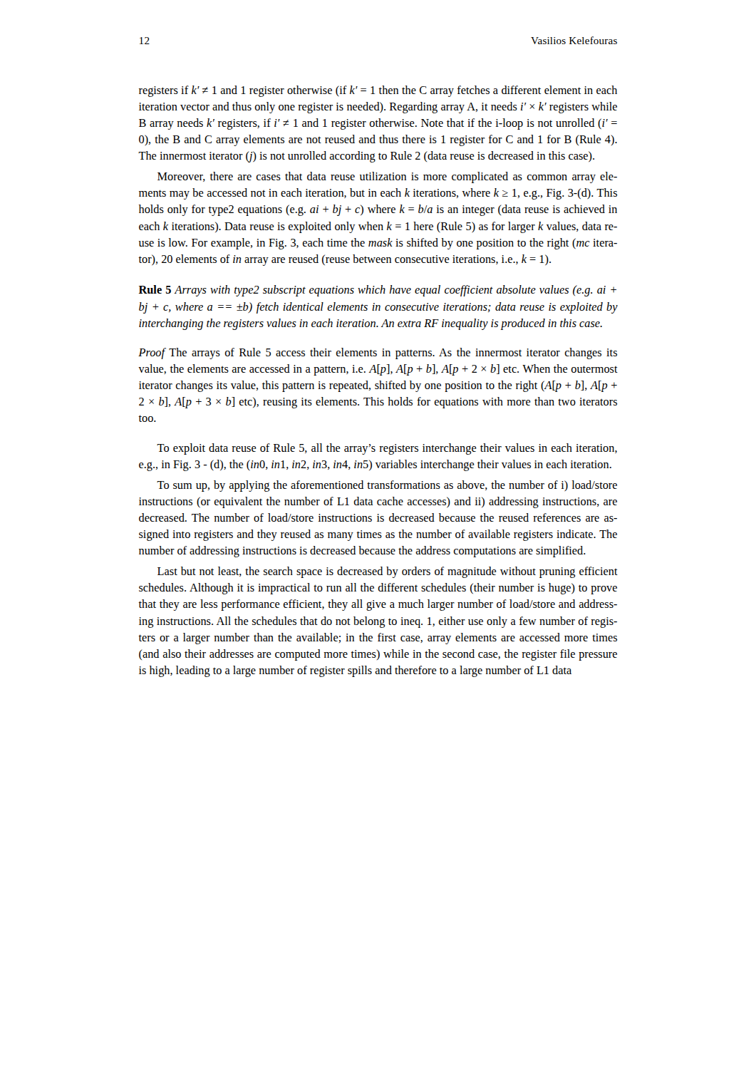12 Vasilios Kelefouras
registers if k′ ≠ 1 and 1 register otherwise (if k′ = 1 then the C array fetches a different element in each iteration vector and thus only one register is needed). Regarding array A, it needs i′ × k′ registers while B array needs k′ registers, if i′ ≠ 1 and 1 register otherwise. Note that if the i-loop is not unrolled (i′ = 0), the B and C array elements are not reused and thus there is 1 register for C and 1 for B (Rule 4). The innermost iterator (j) is not unrolled according to Rule 2 (data reuse is decreased in this case).
Moreover, there are cases that data reuse utilization is more complicated as common array elements may be accessed not in each iteration, but in each k iterations, where k ≥ 1, e.g., Fig. 3-(d). This holds only for type2 equations (e.g. ai + bj + c) where k = b/a is an integer (data reuse is achieved in each k iterations). Data reuse is exploited only when k = 1 here (Rule 5) as for larger k values, data reuse is low. For example, in Fig. 3, each time the mask is shifted by one position to the right (mc iterator), 20 elements of in array are reused (reuse between consecutive iterations, i.e., k = 1).
Rule 5 Arrays with type2 subscript equations which have equal coefficient absolute values (e.g. ai + bj + c, where a == ±b) fetch identical elements in consecutive iterations; data reuse is exploited by interchanging the registers values in each iteration. An extra RF inequality is produced in this case.
Proof The arrays of Rule 5 access their elements in patterns. As the innermost iterator changes its value, the elements are accessed in a pattern, i.e. A[p], A[p + b], A[p + 2 × b] etc. When the outermost iterator changes its value, this pattern is repeated, shifted by one position to the right (A[p + b], A[p + 2 × b], A[p + 3 × b] etc), reusing its elements. This holds for equations with more than two iterators too.
To exploit data reuse of Rule 5, all the array’s registers interchange their values in each iteration, e.g., in Fig. 3 - (d), the (in0, in1, in2, in3, in4, in5) variables interchange their values in each iteration.
To sum up, by applying the aforementioned transformations as above, the number of i) load/store instructions (or equivalent the number of L1 data cache accesses) and ii) addressing instructions, are decreased. The number of load/store instructions is decreased because the reused references are assigned into registers and they reused as many times as the number of available registers indicate. The number of addressing instructions is decreased because the address computations are simplified.
Last but not least, the search space is decreased by orders of magnitude without pruning efficient schedules. Although it is impractical to run all the different schedules (their number is huge) to prove that they are less performance efficient, they all give a much larger number of load/store and addressing instructions. All the schedules that do not belong to ineq. 1, either use only a few number of registers or a larger number than the available; in the first case, array elements are accessed more times (and also their addresses are computed more times) while in the second case, the register file pressure is high, leading to a large number of register spills and therefore to a large number of L1 data